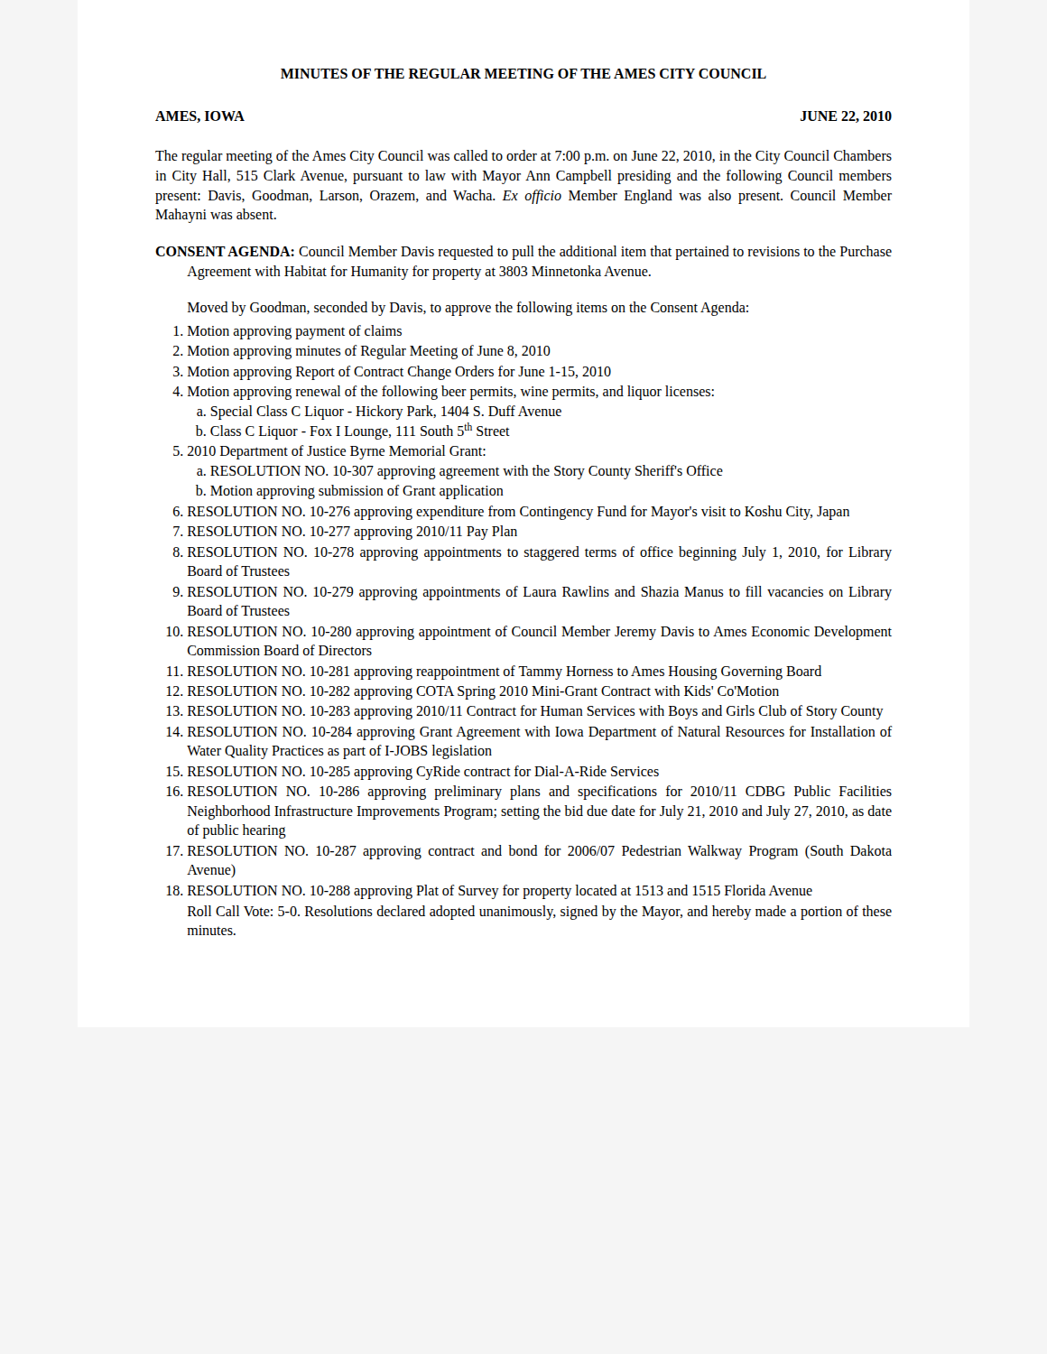MINUTES OF THE REGULAR MEETING OF THE AMES CITY COUNCIL
AMES, IOWA JUNE 22, 2010
The regular meeting of the Ames City Council was called to order at 7:00 p.m. on June 22, 2010, in the City Council Chambers in City Hall, 515 Clark Avenue, pursuant to law with Mayor Ann Campbell presiding and the following Council members present: Davis, Goodman, Larson, Orazem, and Wacha. Ex officio Member England was also present. Council Member Mahayni was absent.
CONSENT AGENDA: Council Member Davis requested to pull the additional item that pertained to revisions to the Purchase Agreement with Habitat for Humanity for property at 3803 Minnetonka Avenue.
Moved by Goodman, seconded by Davis, to approve the following items on the Consent Agenda:
Motion approving payment of claims
Motion approving minutes of Regular Meeting of June 8, 2010
Motion approving Report of Contract Change Orders for June 1-15, 2010
Motion approving renewal of the following beer permits, wine permits, and liquor licenses:
Special Class C Liquor - Hickory Park, 1404 S. Duff Avenue
Class C Liquor - Fox I Lounge, 111 South 5th Street
2010 Department of Justice Byrne Memorial Grant:
RESOLUTION NO. 10-307 approving agreement with the Story County Sheriff's Office
Motion approving submission of Grant application
RESOLUTION NO. 10-276 approving expenditure from Contingency Fund for Mayor's visit to Koshu City, Japan
RESOLUTION NO. 10-277 approving 2010/11 Pay Plan
RESOLUTION NO. 10-278 approving appointments to staggered terms of office beginning July 1, 2010, for Library Board of Trustees
RESOLUTION NO. 10-279 approving appointments of Laura Rawlins and Shazia Manus to fill vacancies on Library Board of Trustees
RESOLUTION NO. 10-280 approving appointment of Council Member Jeremy Davis to Ames Economic Development Commission Board of Directors
RESOLUTION NO. 10-281 approving reappointment of Tammy Horness to Ames Housing Governing Board
RESOLUTION NO. 10-282 approving COTA Spring 2010 Mini-Grant Contract with Kids' Co'Motion
RESOLUTION NO. 10-283 approving 2010/11 Contract for Human Services with Boys and Girls Club of Story County
RESOLUTION NO. 10-284 approving Grant Agreement with Iowa Department of Natural Resources for Installation of Water Quality Practices as part of I-JOBS legislation
RESOLUTION NO. 10-285 approving CyRide contract for Dial-A-Ride Services
RESOLUTION NO. 10-286 approving preliminary plans and specifications for 2010/11 CDBG Public Facilities Neighborhood Infrastructure Improvements Program; setting the bid due date for July 21, 2010 and July 27, 2010, as date of public hearing
RESOLUTION NO. 10-287 approving contract and bond for 2006/07 Pedestrian Walkway Program (South Dakota Avenue)
RESOLUTION NO. 10-288 approving Plat of Survey for property located at 1513 and 1515 Florida Avenue
Roll Call Vote: 5-0. Resolutions declared adopted unanimously, signed by the Mayor, and hereby made a portion of these minutes.